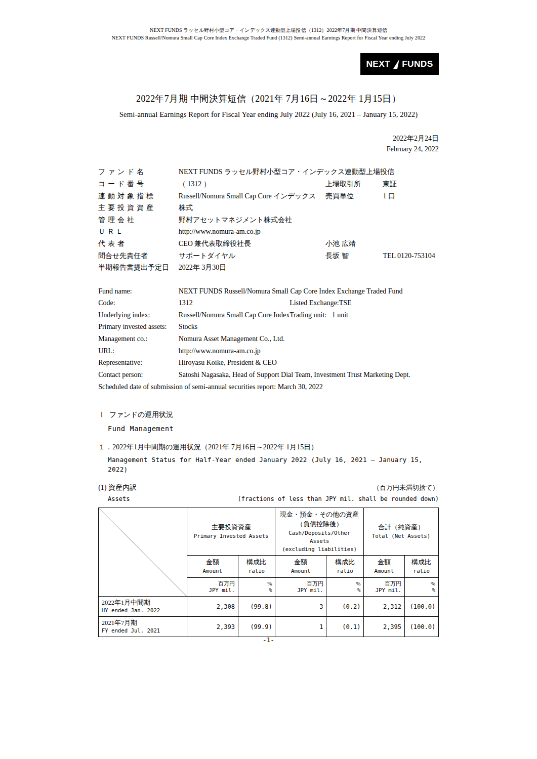NEXT FUNDS ラッセル野村小型コア・インデックス連動型上場投信（1312）2022年7月期 中間決算短信 NEXT FUNDS Russell/Nomura Small Cap Core Index Exchange Traded Fund (1312) Semi-annual Earnings Report for Fiscal Year ending July 2022
NEXT FUNDS
2022年7月期 中間決算短信（2021年 7月16日～2022年 1月15日）
Semi-annual Earnings Report for Fiscal Year ending July 2022 (July 16, 2021 – January 15, 2022)
2022年2月24日
February 24, 2022
| ファンド名 | NEXT FUNDS ラッセル野村小型コア・インデックス連動型上場投信 |
| コード番号 | （ 1312 ） | 上場取引所 | 東証 |
| 連動対象指標 | Russell/Nomura Small Cap Core インデックス | 売買単位 | 1 口 |
| 主要投資資産 | 株式 |
| 管理会社 | 野村アセットマネジメント株式会社 |
| Ｕ Ｒ Ｌ | http://www.nomura-am.co.jp |
| 代表者 | CEO 兼代表取締役社長 | 小池 広靖 | |
| 問合せ先責任者 | サポートダイヤル | 長坂 智 | TEL 0120-753104 |
| 半期報告書提出予定日 | 2022年 3月30日 |
| Fund name: | NEXT FUNDS Russell/Nomura Small Cap Core Index Exchange Traded Fund |
| Code: | 1312 | Listed Exchange:TSE |
| Underlying index: | Russell/Nomura Small Cap Core Index | Trading unit: 1 unit |
| Primary invested assets: | Stocks |
| Management co.: | Nomura Asset Management Co., Ltd. |
| URL: | http://www.nomura-am.co.jp |
| Representative: | Hiroyasu Koike, President & CEO |
| Contact person: | Satoshi Nagasaka, Head of Support Dial Team, Investment Trust Marketing Dept. |
Scheduled date of submission of semi-annual securities report: March 30, 2022
Ⅰファンドの運用状況
Fund Management
１．2022年1月中間期の運用状況（2021年 7月16日～2022年 1月15日）
Management Status for Half-Year ended January 2022 (July 16, 2021 – January 15, 2022)
(1) 資産内訳
（百万円未満切捨て）
Assets
(fractions of less than JPY mil. shall be rounded down)
| | 主要投資資産 Primary Invested Assets | 現金・預金・その他の資産 （負債控除後） Cash/Deposits/Other Assets (excluding liabilities) | 合計（純資産） Total (Net Assets) |
| --- | --- | --- | --- |
| 金額 Amount | 構成比 ratio | 金額 Amount | 構成比 ratio | 金額 Amount | 構成比 ratio |
| 百万円 JPY mil. | % % | 百万円 JPY mil. | % % | 百万円 JPY mil. | % % |
| 2022年1月中間期 HY ended Jan. 2022 | 2,308 | (99.8) | 3 | (0.2) | 2,312 | (100.0) |
| 2021年7月期 FY ended Jul. 2021 | 2,393 | (99.9) | 1 | (0.1) | 2,395 | (100.0) |
-1-